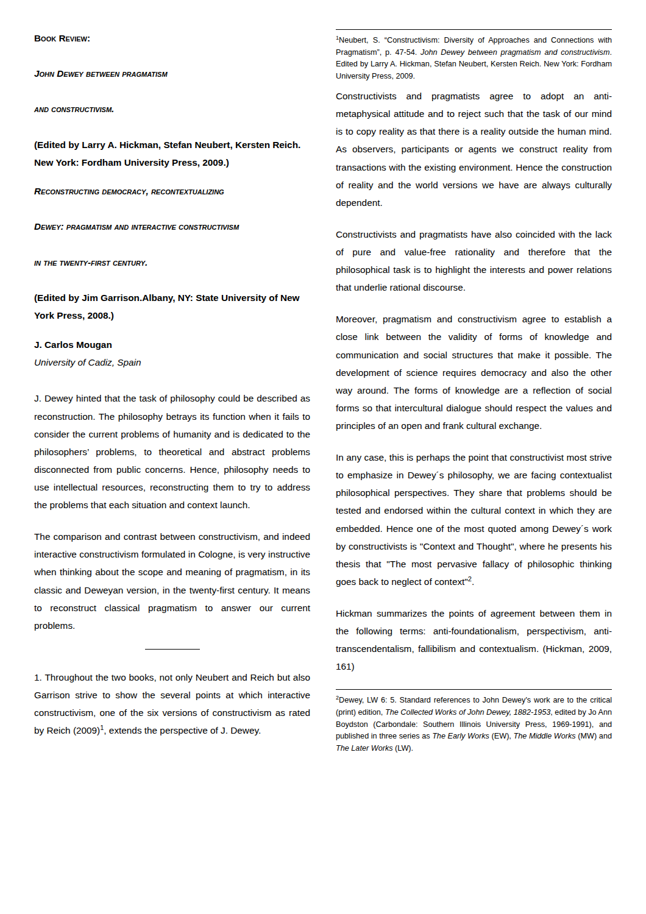Book Review:
John Dewey between pragmatism
and constructivism.
(Edited by Larry A. Hickman, Stefan Neubert, Kersten Reich. New York: Fordham University Press, 2009.)
Reconstructing democracy, recontextualizing
Dewey: pragmatism and interactive constructivism
in the twenty‑first century.
(Edited by Jim Garrison.Albany, NY: State University of New York Press, 2008.)
J. Carlos Mougan
University of Cadiz, Spain
J. Dewey hinted that the task of philosophy could be described as reconstruction. The philosophy betrays its function when it fails to consider the current problems of humanity and is dedicated to the philosophers’ problems, to theoretical and abstract problems disconnected from public concerns. Hence, philosophy needs to use intellectual resources, reconstructing them to try to address the problems that each situation and context launch.
The comparison and contrast between constructivism, and indeed interactive constructivism formulated in Cologne, is very instructive when thinking about the scope and meaning of pragmatism, in its classic and Deweyan version, in the twenty-first century. It means to reconstruct classical pragmatism to answer our current problems.
1. Throughout the two books, not only Neubert and Reich but also Garrison strive to show the several points at which interactive constructivism, one of the six versions of constructivism as rated by Reich (2009)1, extends the perspective of J. Dewey.
1Neubert, S. “Constructivism: Diversity of Approaches and Connections with Pragmatism”, p. 47-54. John Dewey between pragmatism and constructivism. Edited by Larry A. Hickman, Stefan Neubert, Kersten Reich. New York: Fordham University Press, 2009.
Constructivists and pragmatists agree to adopt an anti-metaphysical attitude and to reject such that the task of our mind is to copy reality as that there is a reality outside the human mind. As observers, participants or agents we construct reality from transactions with the existing environment. Hence the construction of reality and the world versions we have are always culturally dependent.
Constructivists and pragmatists have also coincided with the lack of pure and value-free rationality and therefore that the philosophical task is to highlight the interests and power relations that underlie rational discourse.
Moreover, pragmatism and constructivism agree to establish a close link between the validity of forms of knowledge and communication and social structures that make it possible. The development of science requires democracy and also the other way around. The forms of knowledge are a reflection of social forms so that intercultural dialogue should respect the values and principles of an open and frank cultural exchange.
In any case, this is perhaps the point that constructivist most strive to emphasize in Dewey´s philosophy, we are facing contextualist philosophical perspectives. They share that problems should be tested and endorsed within the cultural context in which they are embedded. Hence one of the most quoted among Dewey´s work by constructivists is "Context and Thought", where he presents his thesis that "The most pervasive fallacy of philosophic thinking goes back to neglect of context"2.
Hickman summarizes the points of agreement between them in the following terms: anti-foundationalism, perspectivism, anti-transcendentalism, fallibilism and contextualism. (Hickman, 2009, 161)
2Dewey, LW 6: 5. Standard references to John Dewey's work are to the critical (print) edition, The Collected Works of John Dewey, 1882-1953, edited by Jo Ann Boydston (Carbondale: Southern Illinois University Press, 1969-1991), and published in three series as The Early Works (EW), The Middle Works (MW) and The Later Works (LW).